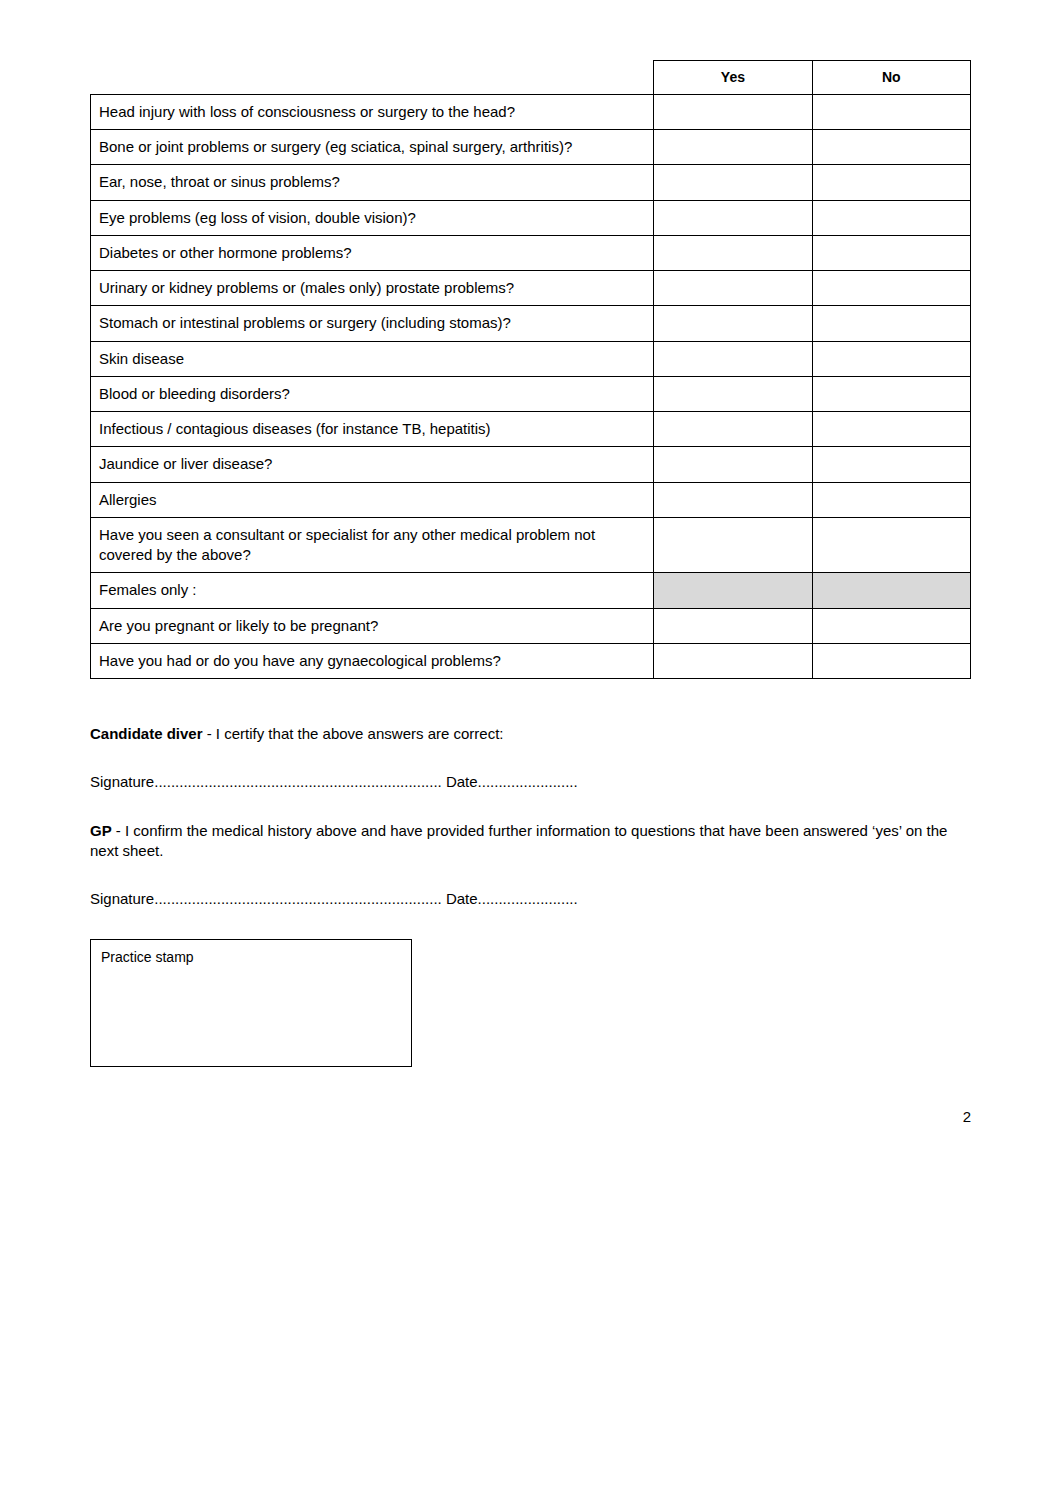| | Yes | No |
| --- | --- | --- |
| Head injury with loss of consciousness or surgery to the head? | | |
| Bone or joint problems or surgery (eg sciatica, spinal surgery, arthritis)? | | |
| Ear, nose, throat or sinus problems? | | |
| Eye problems (eg loss of vision, double vision)? | | |
| Diabetes or other hormone problems? | | |
| Urinary or kidney problems or (males only) prostate problems? | | |
| Stomach or intestinal problems or surgery (including stomas)? | | |
| Skin disease | | |
| Blood or bleeding disorders? | | |
| Infectious / contagious diseases (for instance TB, hepatitis) | | |
| Jaundice or liver disease? | | |
| Allergies | | |
| Have you seen a consultant or specialist for any other medical problem not covered by the above? | | |
| Females only : | | |
| Are you pregnant or likely to be pregnant? | | |
| Have you had or do you have any gynaecological problems? | | |
Candidate diver - I certify that the above answers are correct:
Signature..................................................................... Date........................
GP - I confirm the medical history above and have provided further information to questions that have been answered ‘yes’ on the next sheet.
Signature..................................................................... Date........................
Practice stamp
2